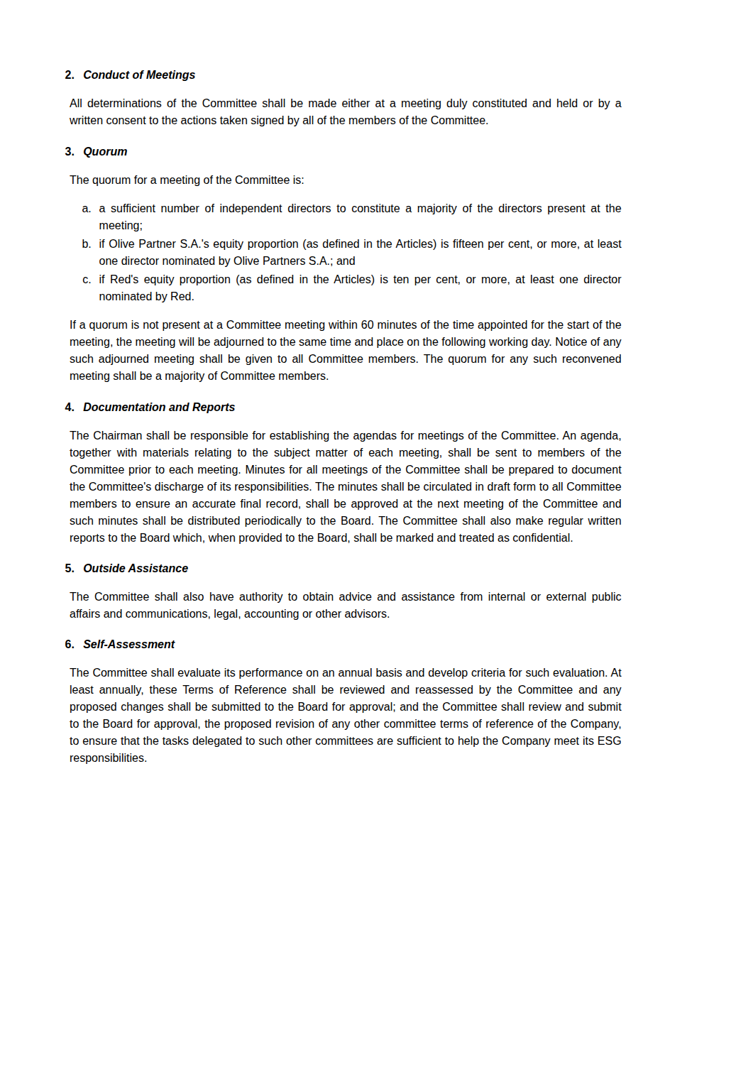Conduct of Meetings
All determinations of the Committee shall be made either at a meeting duly constituted and held or by a written consent to the actions taken signed by all of the members of the Committee.
Quorum
The quorum for a meeting of the Committee is:
a sufficient number of independent directors to constitute a majority of the directors present at the meeting;
if Olive Partner S.A.'s equity proportion (as defined in the Articles) is fifteen per cent, or more, at least one director nominated by Olive Partners S.A.; and
if Red's equity proportion (as defined in the Articles) is ten per cent, or more, at least one director nominated by Red.
If a quorum is not present at a Committee meeting within 60 minutes of the time appointed for the start of the meeting, the meeting will be adjourned to the same time and place on the following working day. Notice of any such adjourned meeting shall be given to all Committee members. The quorum for any such reconvened meeting shall be a majority of Committee members.
Documentation and Reports
The Chairman shall be responsible for establishing the agendas for meetings of the Committee. An agenda, together with materials relating to the subject matter of each meeting, shall be sent to members of the Committee prior to each meeting. Minutes for all meetings of the Committee shall be prepared to document the Committee's discharge of its responsibilities. The minutes shall be circulated in draft form to all Committee members to ensure an accurate final record, shall be approved at the next meeting of the Committee and such minutes shall be distributed periodically to the Board. The Committee shall also make regular written reports to the Board which, when provided to the Board, shall be marked and treated as confidential.
Outside Assistance
The Committee shall also have authority to obtain advice and assistance from internal or external public affairs and communications, legal, accounting or other advisors.
Self-Assessment
The Committee shall evaluate its performance on an annual basis and develop criteria for such evaluation. At least annually, these Terms of Reference shall be reviewed and reassessed by the Committee and any proposed changes shall be submitted to the Board for approval; and the Committee shall review and submit to the Board for approval, the proposed revision of any other committee terms of reference of the Company, to ensure that the tasks delegated to such other committees are sufficient to help the Company meet its ESG responsibilities.